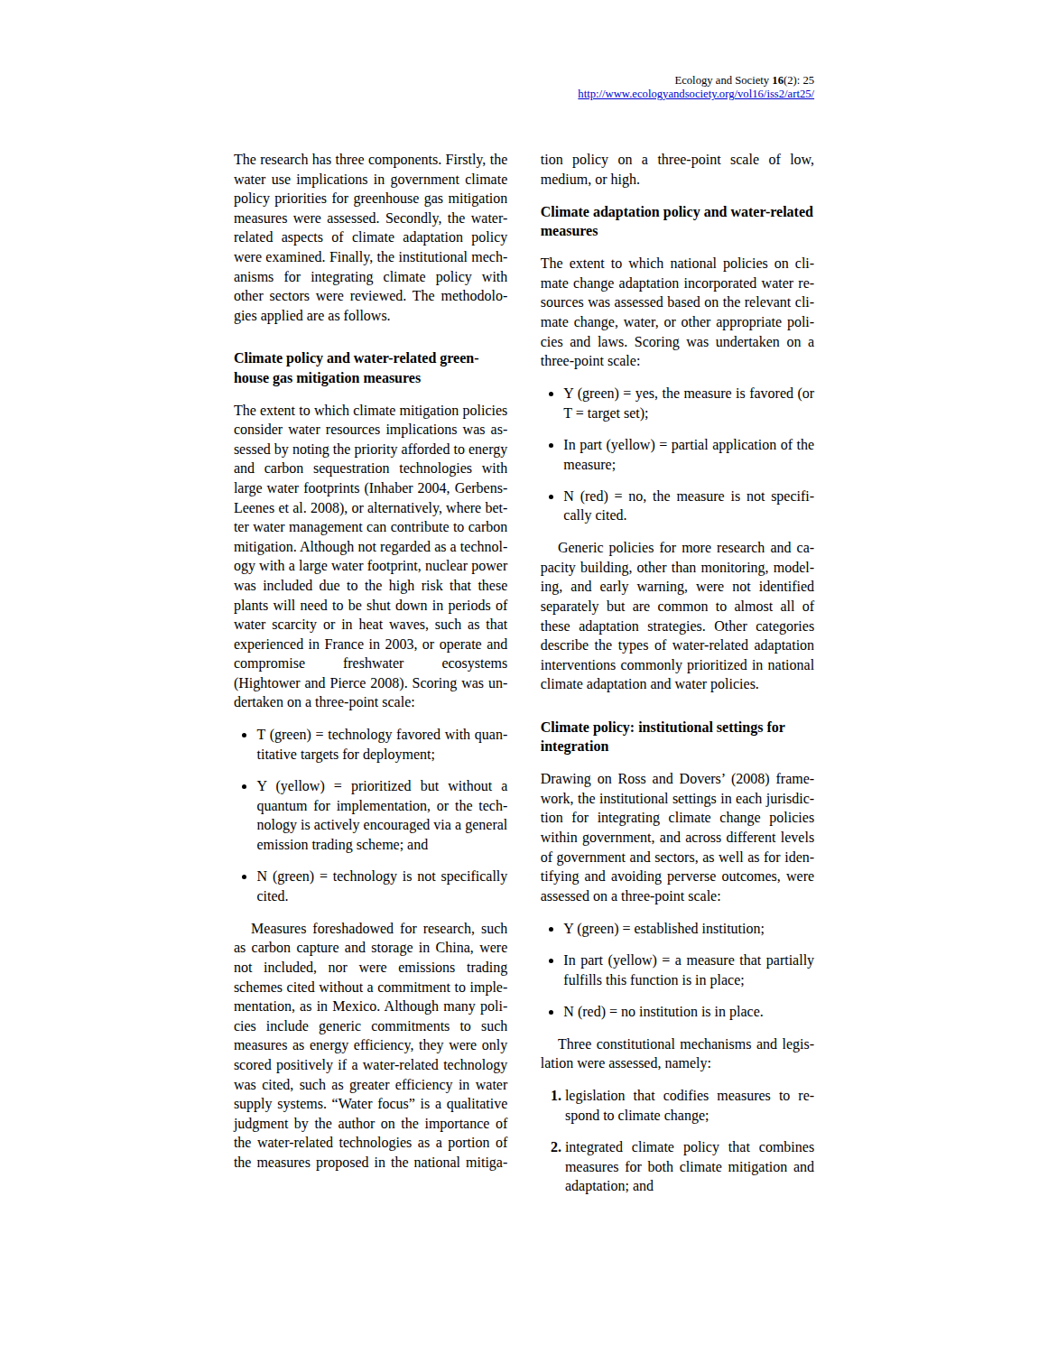Ecology and Society 16(2): 25
http://www.ecologyandsociety.org/vol16/iss2/art25/
The research has three components. Firstly, the water use implications in government climate policy priorities for greenhouse gas mitigation measures were assessed. Secondly, the water-related aspects of climate adaptation policy were examined. Finally, the institutional mechanisms for integrating climate policy with other sectors were reviewed. The methodologies applied are as follows.
Climate policy and water-related greenhouse gas mitigation measures
The extent to which climate mitigation policies consider water resources implications was assessed by noting the priority afforded to energy and carbon sequestration technologies with large water footprints (Inhaber 2004, Gerbens-Leenes et al. 2008), or alternatively, where better water management can contribute to carbon mitigation. Although not regarded as a technology with a large water footprint, nuclear power was included due to the high risk that these plants will need to be shut down in periods of water scarcity or in heat waves, such as that experienced in France in 2003, or operate and compromise freshwater ecosystems (Hightower and Pierce 2008). Scoring was undertaken on a three-point scale:
T (green) = technology favored with quantitative targets for deployment;
Y (yellow) = prioritized but without a quantum for implementation, or the technology is actively encouraged via a general emission trading scheme; and
N (green) = technology is not specifically cited.
Measures foreshadowed for research, such as carbon capture and storage in China, were not included, nor were emissions trading schemes cited without a commitment to implementation, as in Mexico. Although many policies include generic commitments to such measures as energy efficiency, they were only scored positively if a water-related technology was cited, such as greater efficiency in water supply systems. “Water focus” is a qualitative judgment by the author on the importance of the water-related technologies as a portion of the measures proposed in the national mitigation policy on a three-point scale of low, medium, or high.
Climate adaptation policy and water-related measures
The extent to which national policies on climate change adaptation incorporated water resources was assessed based on the relevant climate change, water, or other appropriate policies and laws. Scoring was undertaken on a three-point scale:
Y (green) = yes, the measure is favored (or T = target set);
In part (yellow) = partial application of the measure;
N (red) = no, the measure is not specifically cited.
Generic policies for more research and capacity building, other than monitoring, modeling, and early warning, were not identified separately but are common to almost all of these adaptation strategies. Other categories describe the types of water-related adaptation interventions commonly prioritized in national climate adaptation and water policies.
Climate policy: institutional settings for integration
Drawing on Ross and Dovers’ (2008) framework, the institutional settings in each jurisdiction for integrating climate change policies within government, and across different levels of government and sectors, as well as for identifying and avoiding perverse outcomes, were assessed on a three-point scale:
Y (green) = established institution;
In part (yellow) = a measure that partially fulfills this function is in place;
N (red) = no institution is in place.
Three constitutional mechanisms and legislation were assessed, namely:
legislation that codifies measures to respond to climate change;
integrated climate policy that combines measures for both climate mitigation and adaptation; and